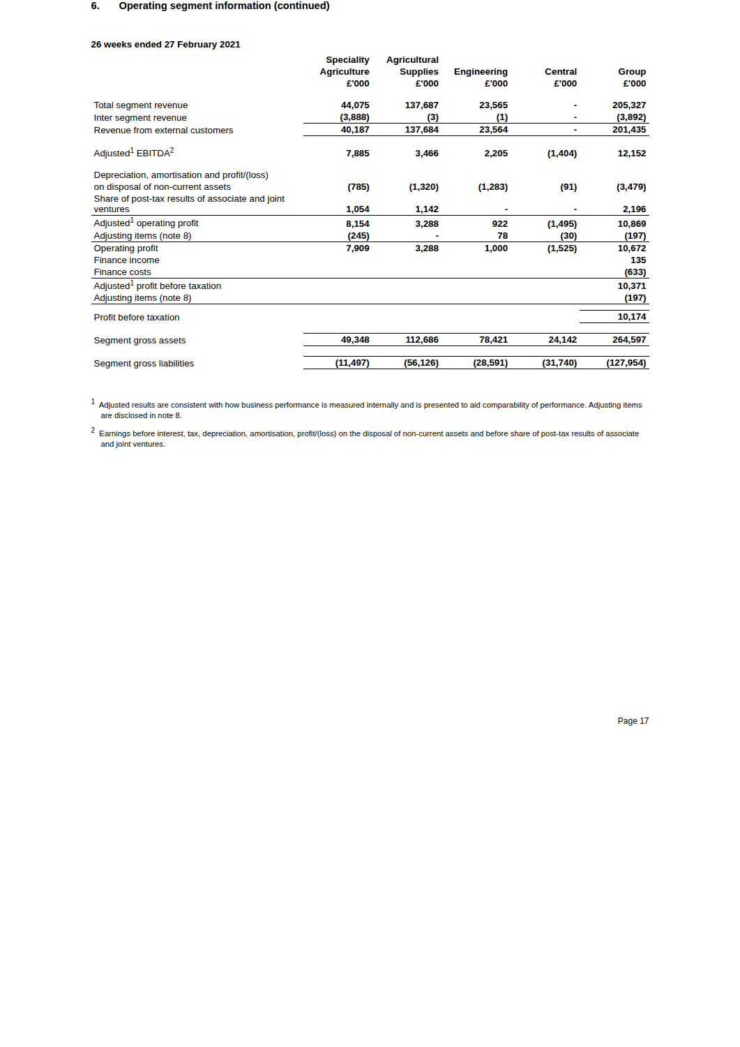6. Operating segment information (continued)
26 weeks ended 27 February 2021
| | Speciality | Agricultural | | | |
| --- | --- | --- | --- | --- | --- |
| | Agriculture | Supplies | Engineering | Central | Group |
| | £'000 | £'000 | £'000 | £'000 | £'000 |
| Total segment revenue | 44,075 | 137,687 | 23,565 | - | 205,327 |
| Inter segment revenue | (3,888) | (3) | (1) | - | (3,892) |
| Revenue from external customers | 40,187 | 137,684 | 23,564 | - | 201,435 |
| Adjusted 1 EBITDA 2 | 7,885 | 3,466 | 2,205 | (1,404) | 12,152 |
| Depreciation, amortisation and profit/(loss) | | | | | |
| on disposal of non-current assets | (785) | (1,320) | (1,283) | (91) | (3,479) |
| Share of post-tax results of associate and joint ventures | 1,054 | 1,142 | - | - | 2,196 |
| Adjusted 1 operating profit | 8,154 | 3,288 | 922 | (1,495) | 10,869 |
| Adjusting items (note 8) | (245) | - | 78 | (30) | (197) |
| Operating profit | 7,909 | 3,288 | 1,000 | (1,525) | 10,672 |
| Finance income | | | | | 135 |
| Finance costs | | | | | (633) |
| Adjusted 1 profit before taxation | | | | | 10,371 |
| Adjusting items (note 8) | | | | | (197) |
| Profit before taxation | | | | | 10,174 |
| Segment gross assets | 49,348 | 112,686 | 78,421 | 24,142 | 264,597 |
| Segment gross liabilities | (11,497) | (56,126) | (28,591) | (31,740) | (127,954) |
1 Adjusted results are consistent with how business performance is measured internally and is presented to aid comparability of performance. Adjusting items are disclosed in note 8.
2 Earnings before interest, tax, depreciation, amortisation, profit/(loss) on the disposal of non-current assets and before share of post-tax results of associate and joint ventures.
Page 17